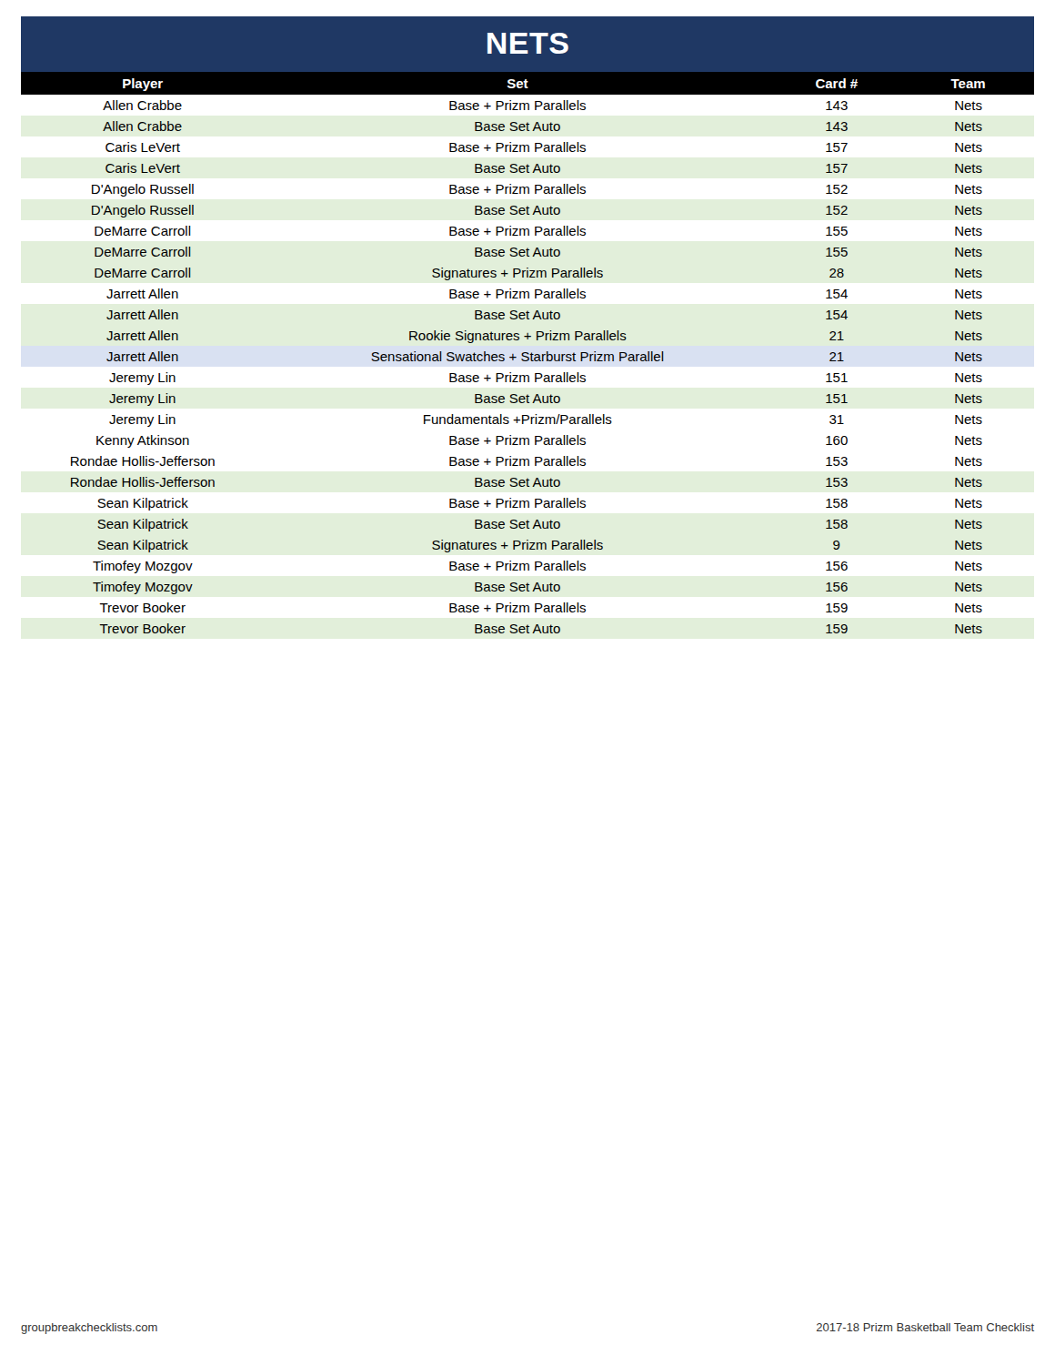NETS
| Player | Set | Card # | Team |
| --- | --- | --- | --- |
| Allen Crabbe | Base + Prizm Parallels | 143 | Nets |
| Allen Crabbe | Base Set Auto | 143 | Nets |
| Caris LeVert | Base + Prizm Parallels | 157 | Nets |
| Caris LeVert | Base Set Auto | 157 | Nets |
| D'Angelo Russell | Base + Prizm Parallels | 152 | Nets |
| D'Angelo Russell | Base Set Auto | 152 | Nets |
| DeMarre Carroll | Base + Prizm Parallels | 155 | Nets |
| DeMarre Carroll | Base Set Auto | 155 | Nets |
| DeMarre Carroll | Signatures + Prizm Parallels | 28 | Nets |
| Jarrett Allen | Base + Prizm Parallels | 154 | Nets |
| Jarrett Allen | Base Set Auto | 154 | Nets |
| Jarrett Allen | Rookie Signatures + Prizm Parallels | 21 | Nets |
| Jarrett Allen | Sensational Swatches + Starburst Prizm Parallel | 21 | Nets |
| Jeremy Lin | Base + Prizm Parallels | 151 | Nets |
| Jeremy Lin | Base Set Auto | 151 | Nets |
| Jeremy Lin | Fundamentals +Prizm/Parallels | 31 | Nets |
| Kenny Atkinson | Base + Prizm Parallels | 160 | Nets |
| Rondae Hollis-Jefferson | Base + Prizm Parallels | 153 | Nets |
| Rondae Hollis-Jefferson | Base Set Auto | 153 | Nets |
| Sean Kilpatrick | Base + Prizm Parallels | 158 | Nets |
| Sean Kilpatrick | Base Set Auto | 158 | Nets |
| Sean Kilpatrick | Signatures + Prizm Parallels | 9 | Nets |
| Timofey Mozgov | Base + Prizm Parallels | 156 | Nets |
| Timofey Mozgov | Base Set Auto | 156 | Nets |
| Trevor Booker | Base + Prizm Parallels | 159 | Nets |
| Trevor Booker | Base Set Auto | 159 | Nets |
groupbreakchecklists.com 2017-18 Prizm Basketball Team Checklist